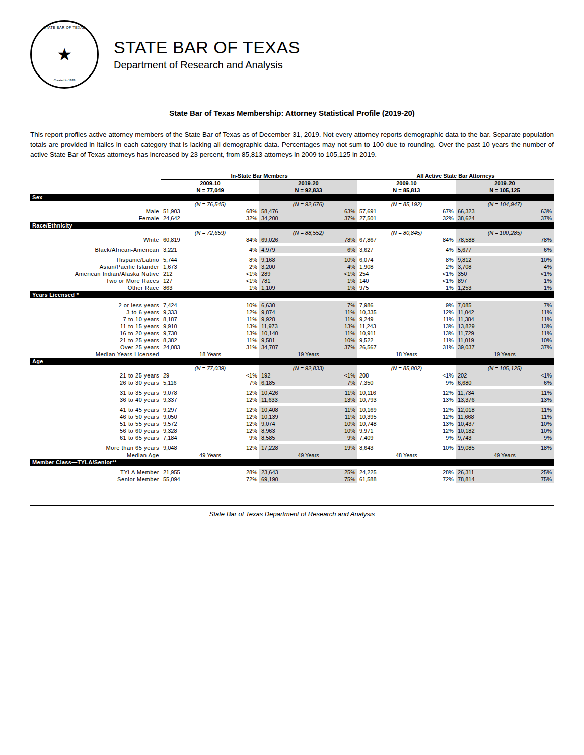STATE BAR OF TEXAS
★
Created in 1939
STATE BAR OF TEXAS
Department of Research and Analysis
State Bar of Texas Membership: Attorney Statistical Profile (2019-20)
This report profiles active attorney members of the State Bar of Texas as of December 31, 2019. Not every attorney reports demographic data to the bar. Separate population totals are provided in italics in each category that is lacking all demographic data. Percentages may not sum to 100 due to rounding. Over the past 10 years the number of active State Bar of Texas attorneys has increased by 23 percent, from 85,813 attorneys in 2009 to 105,125 in 2019.
| | In-State Bar Members | All Active State Bar Attorneys |
| | 2009-10 | 2019-20 | 2009-10 | 2019-20 |
| | N = 77,049 | N = 92,833 | N = 85,813 | N = 105,125 |
| Sex |
| | (N = 76,545) | (N = 92,676) | (N = 85,192) | (N = 104,947) |
| Male | 51,903 | 68% | 58,476 | 63% | 57,691 | 67% | 66,323 | 63% |
| Female | 24,642 | 32% | 34,200 | 37% | 27,501 | 32% | 38,624 | 37% |
| Race/Ethnicity |
| | (N = 72,659) | (N = 88,552) | (N = 80,845) | (N = 100,285) |
| White | 60,819 | 84% | 69,026 | 78% | 67,867 | 84% | 78,588 | 78% |
| Black/African-American | 3,221 | 4% | 4,979 | 6% | 3,627 | 4% | 5,677 | 6% |
| Hispanic/Latino | 5,744 | 8% | 9,168 | 10% | 6,074 | 8% | 9,812 | 10% |
| Asian/Pacific Islander | 1,673 | 2% | 3,200 | 4% | 1,908 | 2% | 3,708 | 4% |
| American Indian/Alaska Native | 212 | <1% | 289 | <1% | 254 | <1% | 350 | <1% |
| Two or More Races | 127 | <1% | 781 | 1% | 140 | <1% | 897 | 1% |
| Other Race | 863 | 1% | 1,109 | 1% | 975 | 1% | 1,253 | 1% |
| Years Licensed * |
| 2 or less years | 7,424 | 10% | 6,630 | 7% | 7,986 | 9% | 7,085 | 7% |
| 3 to 6 years | 9,333 | 12% | 9,874 | 11% | 10,335 | 12% | 11,042 | 11% |
| 7 to 10 years | 8,187 | 11% | 9,928 | 11% | 9,249 | 11% | 11,384 | 11% |
| 11 to 15 years | 9,910 | 13% | 11,973 | 13% | 11,243 | 13% | 13,829 | 13% |
| 16 to 20 years | 9,730 | 13% | 10,140 | 11% | 10,911 | 13% | 11,729 | 11% |
| 21 to 25 years | 8,382 | 11% | 9,581 | 10% | 9,522 | 11% | 11,019 | 10% |
| Over 25 years | 24,083 | 31% | 34,707 | 37% | 26,567 | 31% | 39,037 | 37% |
| Median Years Licensed | 18 Years | 19 Years | 18 Years | 19 Years |
| Age |
| | (N = 77,039) | (N = 92,833) | (N = 85,802) | (N = 105,125) |
| 21 to 25 years | 29 | <1% | 192 | <1% | 208 | <1% | 202 | <1% |
| 26 to 30 years | 5,116 | 7% | 6,185 | 7% | 7,350 | 9% | 6,680 | 6% |
| 31 to 35 years | 9,078 | 12% | 10,426 | 11% | 10,116 | 12% | 11,734 | 11% |
| 36 to 40 years | 9,337 | 12% | 11,633 | 13% | 10,793 | 13% | 13,376 | 13% |
| 41 to 45 years | 9,297 | 12% | 10,408 | 11% | 10,169 | 12% | 12,018 | 11% |
| 46 to 50 years | 9,050 | 12% | 10,139 | 11% | 10,395 | 12% | 11,668 | 11% |
| 51 to 55 years | 9,572 | 12% | 9,074 | 10% | 10,748 | 13% | 10,437 | 10% |
| 56 to 60 years | 9,328 | 12% | 8,963 | 10% | 9,971 | 12% | 10,182 | 10% |
| 61 to 65 years | 7,184 | 9% | 8,585 | 9% | 7,409 | 9% | 9,743 | 9% |
| More than 65 years | 9,048 | 12% | 17,228 | 19% | 8,643 | 10% | 19,085 | 18% |
| Median Age | 49 Years | 49 Years | 48 Years | 49 Years |
| Member Class—TYLA/Senior** |
| TYLA Member | 21,955 | 28% | 23,643 | 25% | 24,225 | 28% | 26,311 | 25% |
| Senior Member | 55,094 | 72% | 69,190 | 75% | 61,588 | 72% | 78,814 | 75% |
State Bar of Texas Department of Research and Analysis